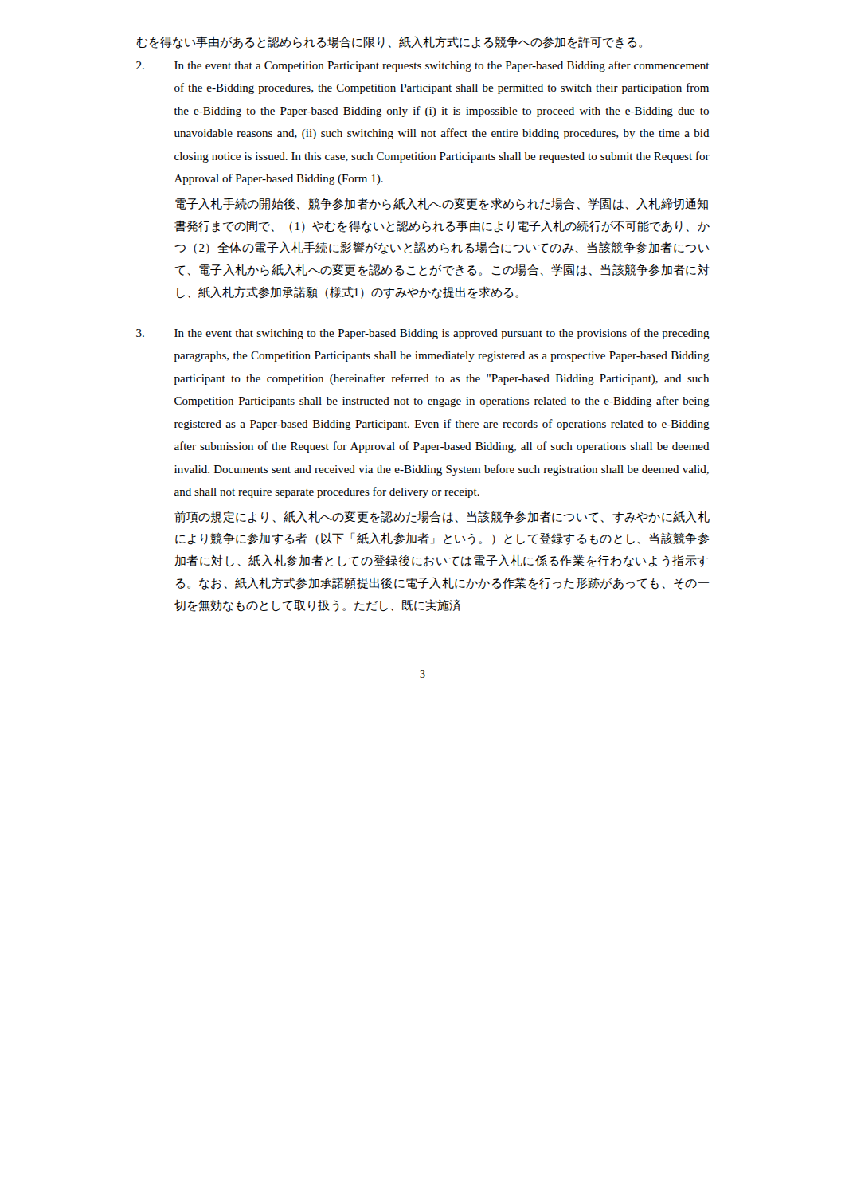むを得ない事由があると認められる場合に限り、紙入札方式による競争への参加を許可できる。
2.
In the event that a Competition Participant requests switching to the Paper-based Bidding after commencement of the e-Bidding procedures, the Competition Participant shall be permitted to switch their participation from the e-Bidding to the Paper-based Bidding only if (i) it is impossible to proceed with the e-Bidding due to unavoidable reasons and, (ii) such switching will not affect the entire bidding procedures, by the time a bid closing notice is issued. In this case, such Competition Participants shall be requested to submit the Request for Approval of Paper-based Bidding (Form 1).
電子入札手続の開始後、競争参加者から紙入札への変更を求められた場合、学園は、入札締切通知書発行までの間で、（1）やむを得ないと認められる事由により電子入札の続行が不可能であり、かつ（2）全体の電子入札手続に影響がないと認められる場合についてのみ、当該競争参加者について、電子入札から紙入札への変更を認めることができる。この場合、学園は、当該競争参加者に対し、紙入札方式参加承諾願（様式1）のすみやかな提出を求める。
3.
In the event that switching to the Paper-based Bidding is approved pursuant to the provisions of the preceding paragraphs, the Competition Participants shall be immediately registered as a prospective Paper-based Bidding participant to the competition (hereinafter referred to as the "Paper-based Bidding Participant), and such Competition Participants shall be instructed not to engage in operations related to the e-Bidding after being registered as a Paper-based Bidding Participant. Even if there are records of operations related to e-Bidding after submission of the Request for Approval of Paper-based Bidding, all of such operations shall be deemed invalid. Documents sent and received via the e-Bidding System before such registration shall be deemed valid, and shall not require separate procedures for delivery or receipt.
前項の規定により、紙入札への変更を認めた場合は、当該競争参加者について、すみやかに紙入札により競争に参加する者（以下「紙入札参加者」という。）として登録するものとし、当該競争参加者に対し、紙入札参加者としての登録後においては電子入札に係る作業を行わないよう指示する。なお、紙入札方式参加承諾願提出後に電子入札にかかる作業を行った形跡があっても、その一切を無効なものとして取り扱う。ただし、既に実施済
3